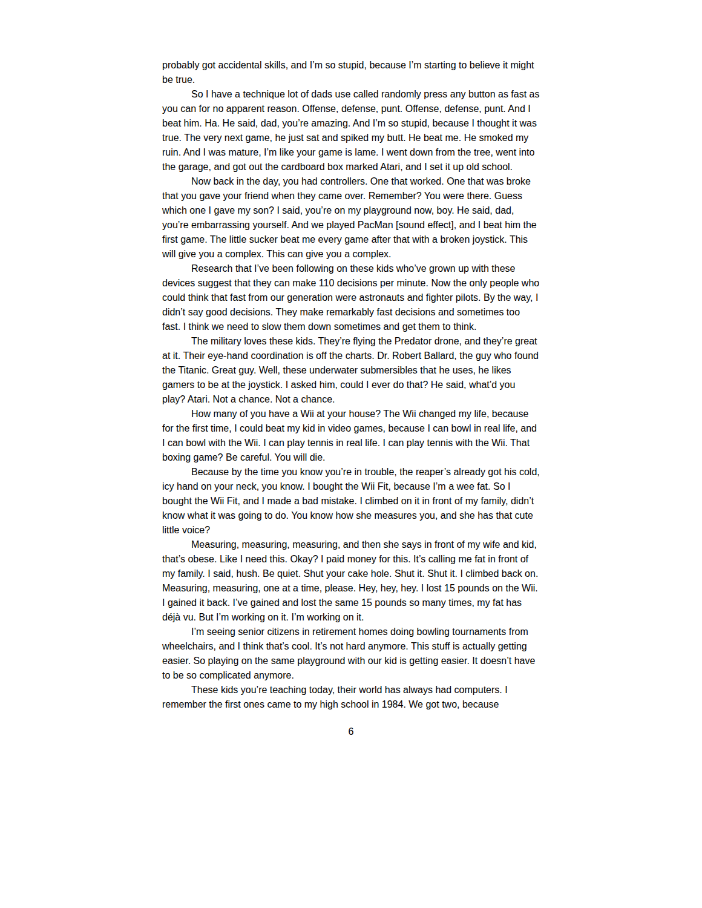probably got accidental skills, and I’m so stupid, because I’m starting to believe it might be true.
So I have a technique lot of dads use called randomly press any button as fast as you can for no apparent reason. Offense, defense, punt. Offense, defense, punt. And I beat him. Ha. He said, dad, you’re amazing. And I’m so stupid, because I thought it was true. The very next game, he just sat and spiked my butt. He beat me. He smoked my ruin. And I was mature, I’m like your game is lame. I went down from the tree, went into the garage, and got out the cardboard box marked Atari, and I set it up old school.
Now back in the day, you had controllers. One that worked. One that was broke that you gave your friend when they came over. Remember? You were there. Guess which one I gave my son? I said, you’re on my playground now, boy. He said, dad, you’re embarrassing yourself. And we played PacMan [sound effect], and I beat him the first game. The little sucker beat me every game after that with a broken joystick. This will give you a complex. This can give you a complex.
Research that I’ve been following on these kids who’ve grown up with these devices suggest that they can make 110 decisions per minute. Now the only people who could think that fast from our generation were astronauts and fighter pilots. By the way, I didn’t say good decisions. They make remarkably fast decisions and sometimes too fast. I think we need to slow them down sometimes and get them to think.
The military loves these kids. They’re flying the Predator drone, and they’re great at it. Their eye-hand coordination is off the charts. Dr. Robert Ballard, the guy who found the Titanic. Great guy. Well, these underwater submersibles that he uses, he likes gamers to be at the joystick. I asked him, could I ever do that? He said, what’d you play? Atari. Not a chance. Not a chance.
How many of you have a Wii at your house? The Wii changed my life, because for the first time, I could beat my kid in video games, because I can bowl in real life, and I can bowl with the Wii. I can play tennis in real life. I can play tennis with the Wii. That boxing game? Be careful. You will die.
Because by the time you know you’re in trouble, the reaper’s already got his cold, icy hand on your neck, you know. I bought the Wii Fit, because I’m a wee fat. So I bought the Wii Fit, and I made a bad mistake. I climbed on it in front of my family, didn’t know what it was going to do. You know how she measures you, and she has that cute little voice?
Measuring, measuring, measuring, and then she says in front of my wife and kid, that’s obese. Like I need this. Okay? I paid money for this. It’s calling me fat in front of my family. I said, hush. Be quiet. Shut your cake hole. Shut it. Shut it. I climbed back on. Measuring, measuring, one at a time, please. Hey, hey, hey. I lost 15 pounds on the Wii. I gained it back. I’ve gained and lost the same 15 pounds so many times, my fat has déjà vu. But I’m working on it. I’m working on it.
I’m seeing senior citizens in retirement homes doing bowling tournaments from wheelchairs, and I think that’s cool. It’s not hard anymore. This stuff is actually getting easier. So playing on the same playground with our kid is getting easier. It doesn’t have to be so complicated anymore.
These kids you’re teaching today, their world has always had computers. I remember the first ones came to my high school in 1984. We got two, because
6